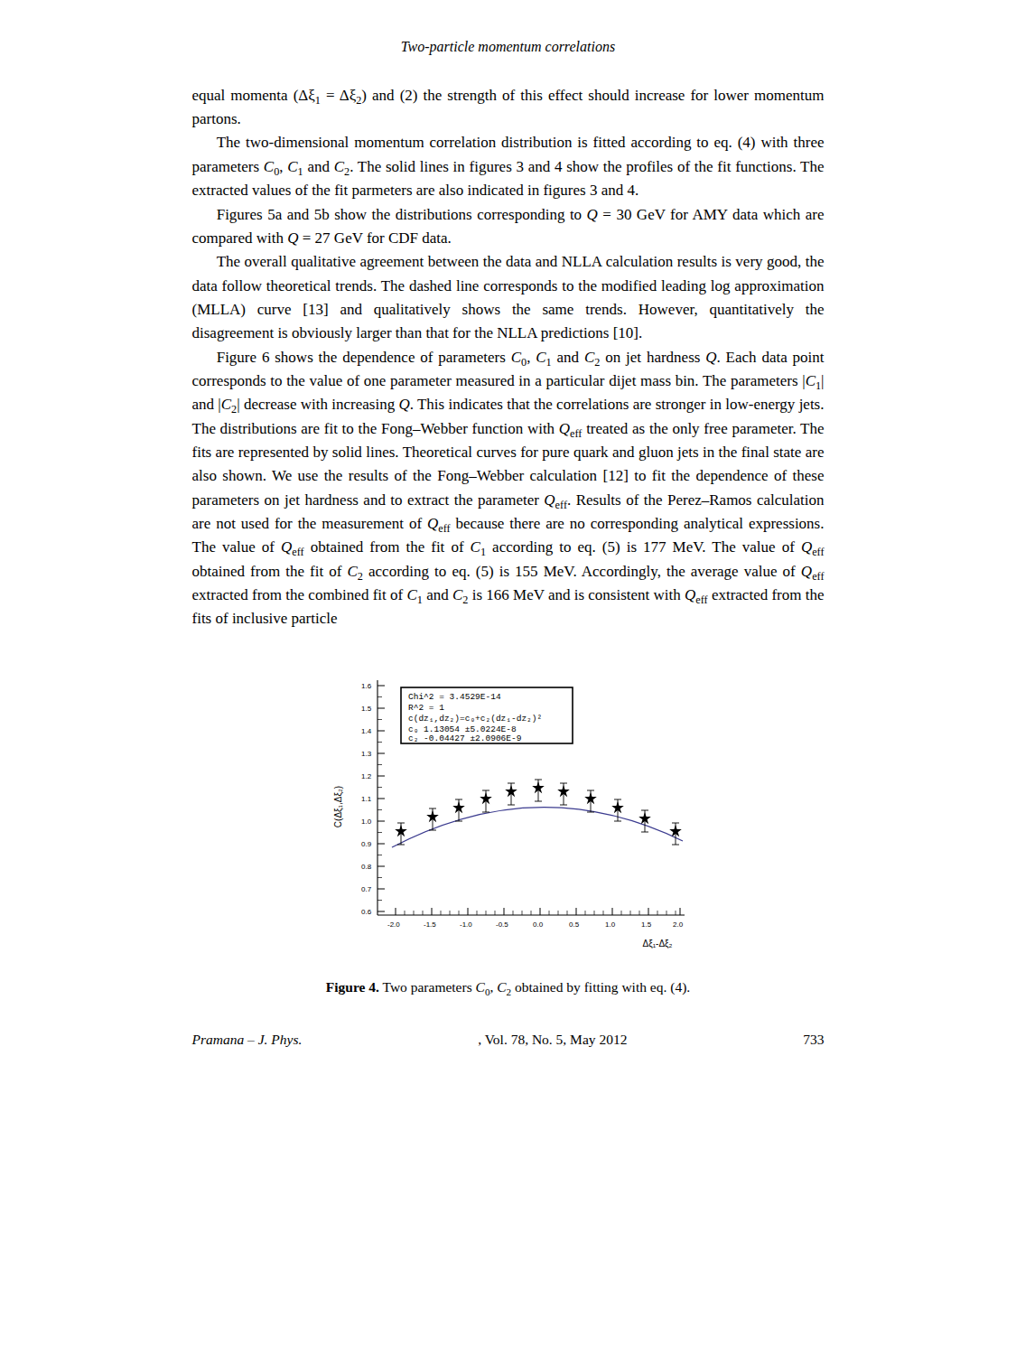Two-particle momentum correlations
equal momenta (Δξ1 = Δξ2) and (2) the strength of this effect should increase for lower momentum partons.
The two-dimensional momentum correlation distribution is fitted according to eq. (4) with three parameters C0, C1 and C2. The solid lines in figures 3 and 4 show the profiles of the fit functions. The extracted values of the fit parmeters are also indicated in figures 3 and 4.
Figures 5a and 5b show the distributions corresponding to Q = 30 GeV for AMY data which are compared with Q = 27 GeV for CDF data.
The overall qualitative agreement between the data and NLLA calculation results is very good, the data follow theoretical trends. The dashed line corresponds to the modified leading log approximation (MLLA) curve [13] and qualitatively shows the same trends. However, quantitatively the disagreement is obviously larger than that for the NLLA predictions [10].
Figure 6 shows the dependence of parameters C0, C1 and C2 on jet hardness Q. Each data point corresponds to the value of one parameter measured in a particular dijet mass bin. The parameters |C1| and |C2| decrease with increasing Q. This indicates that the correlations are stronger in low-energy jets. The distributions are fit to the Fong–Webber function with Qeff treated as the only free parameter. The fits are represented by solid lines. Theoretical curves for pure quark and gluon jets in the final state are also shown. We use the results of the Fong–Webber calculation [12] to fit the dependence of these parameters on jet hardness and to extract the parameter Qeff. Results of the Perez–Ramos calculation are not used for the measurement of Qeff because there are no corresponding analytical expressions. The value of Qeff obtained from the fit of C1 according to eq. (5) is 177 MeV. The value of Qeff obtained from the fit of C2 according to eq. (5) is 155 MeV. Accordingly, the average value of Qeff extracted from the combined fit of C1 and C2 is 166 MeV and is consistent with Qeff extracted from the fits of inclusive particle
1.6 1.5 1.4 1.3 1.2 1.1 1.0 0.9 0.8 0.7 0.6 -2.0 -1.5 -1.0 -0.5 0.0 0.5 1.0 1.5 2.0 C(Δξ₁,Δξ₂) Δξ₁-Δξ₂ Chi^2 = 3.4529E-14 R^2 = 1 c(dz₁,dz₂)=c₀+c₂(dz₁-dz₂)² c₀ 1.13054 ±5.0224E-8 c₂ -0.04427 ±2.0906E-9
Figure 4. Two parameters C0, C2 obtained by fitting with eq. (4).
Pramana – J. Phys., Vol. 78, No. 5, May 2012 733